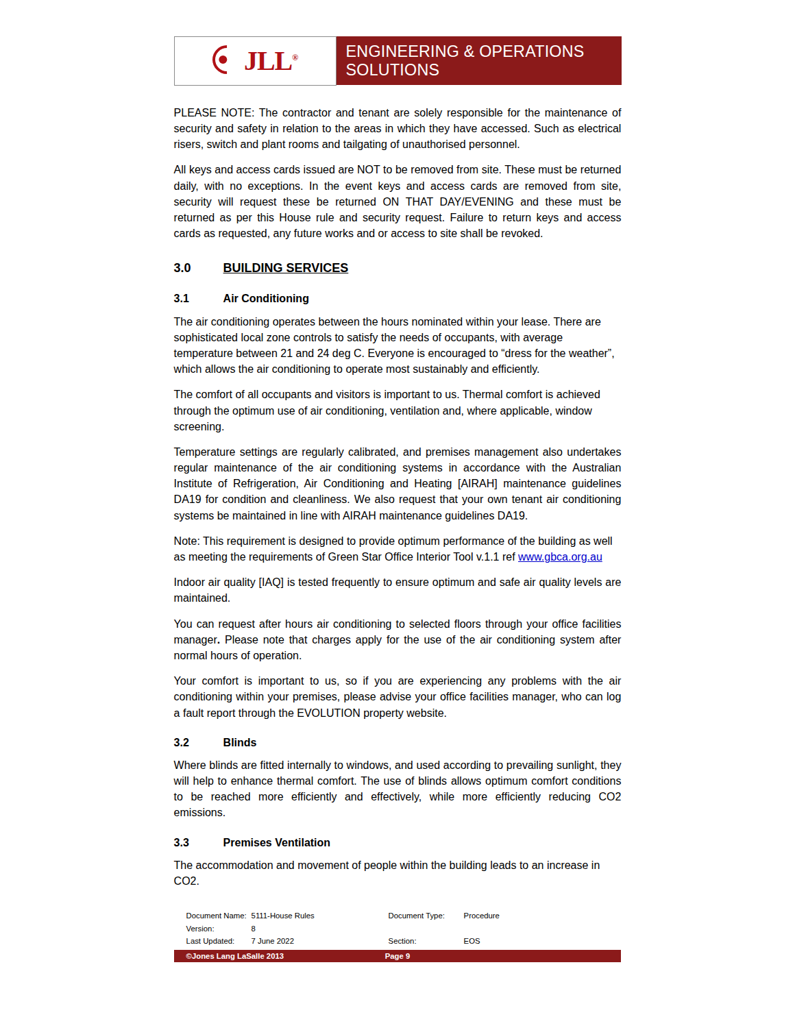JLL®
ENGINEERING & OPERATIONS
SOLUTIONS
PLEASE NOTE: The contractor and tenant are solely responsible for the maintenance of security and safety in relation to the areas in which they have accessed. Such as electrical risers, switch and plant rooms and tailgating of unauthorised personnel.
All keys and access cards issued are NOT to be removed from site. These must be returned daily, with no exceptions. In the event keys and access cards are removed from site, security will request these be returned ON THAT DAY/EVENING and these must be returned as per this House rule and security request. Failure to return keys and access cards as requested, any future works and or access to site shall be revoked.
3.0 BUILDING SERVICES
3.1 Air Conditioning
The air conditioning operates between the hours nominated within your lease. There are sophisticated local zone controls to satisfy the needs of occupants, with average temperature between 21 and 24 deg C. Everyone is encouraged to “dress for the weather”, which allows the air conditioning to operate most sustainably and efficiently.
The comfort of all occupants and visitors is important to us. Thermal comfort is achieved through the optimum use of air conditioning, ventilation and, where applicable, window screening.
Temperature settings are regularly calibrated, and premises management also undertakes regular maintenance of the air conditioning systems in accordance with the Australian Institute of Refrigeration, Air Conditioning and Heating [AIRAH] maintenance guidelines DA19 for condition and cleanliness. We also request that your own tenant air conditioning systems be maintained in line with AIRAH maintenance guidelines DA19.
Note: This requirement is designed to provide optimum performance of the building as well as meeting the requirements of Green Star Office Interior Tool v.1.1 ref www.gbca.org.au
Indoor air quality [IAQ] is tested frequently to ensure optimum and safe air quality levels are maintained.
You can request after hours air conditioning to selected floors through your office facilities manager. Please note that charges apply for the use of the air conditioning system after normal hours of operation.
Your comfort is important to us, so if you are experiencing any problems with the air conditioning within your premises, please advise your office facilities manager, who can log a fault report through the EVOLUTION property website.
3.2 Blinds
Where blinds are fitted internally to windows, and used according to prevailing sunlight, they will help to enhance thermal comfort. The use of blinds allows optimum comfort conditions to be reached more efficiently and effectively, while more efficiently reducing CO2 emissions.
3.3 Premises Ventilation
The accommodation and movement of people within the building leads to an increase in CO2.
| Document Name: | 5111-House Rules | Document Type: | Procedure |
| Version: | 8 | | |
| Last Updated: | 7 June 2022 | Section: | EOS |
©Jones Lang LaSalle 2013 Page 9